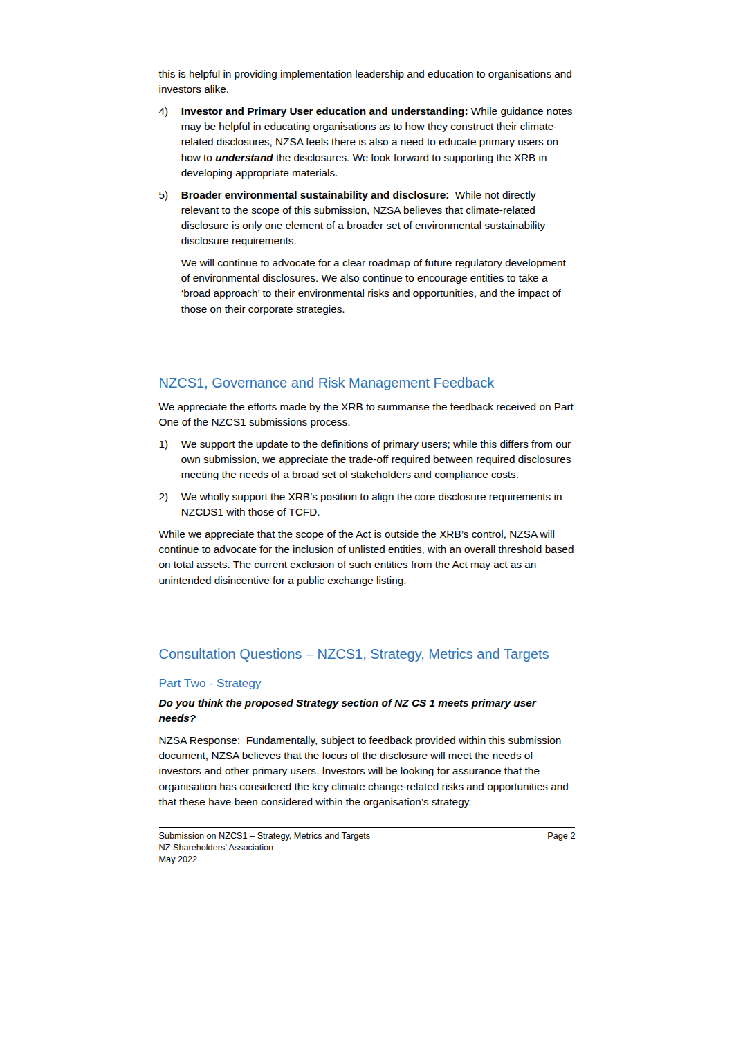this is helpful in providing implementation leadership and education to organisations and investors alike.
4)
Investor and Primary User education and understanding: While guidance notes may be helpful in educating organisations as to how they construct their climate-related disclosures, NZSA feels there is also a need to educate primary users on how to understand the disclosures. We look forward to supporting the XRB in developing appropriate materials.
5)
Broader environmental sustainability and disclosure: While not directly relevant to the scope of this submission, NZSA believes that climate-related disclosure is only one element of a broader set of environmental sustainability disclosure requirements.
We will continue to advocate for a clear roadmap of future regulatory development of environmental disclosures. We also continue to encourage entities to take a ‘broad approach’ to their environmental risks and opportunities, and the impact of those on their corporate strategies.
NZCS1, Governance and Risk Management Feedback
We appreciate the efforts made by the XRB to summarise the feedback received on Part One of the NZCS1 submissions process.
1)
We support the update to the definitions of primary users; while this differs from our own submission, we appreciate the trade-off required between required disclosures meeting the needs of a broad set of stakeholders and compliance costs.
2)
We wholly support the XRB’s position to align the core disclosure requirements in NZCDS1 with those of TCFD.
While we appreciate that the scope of the Act is outside the XRB’s control, NZSA will continue to advocate for the inclusion of unlisted entities, with an overall threshold based on total assets. The current exclusion of such entities from the Act may act as an unintended disincentive for a public exchange listing.
Consultation Questions – NZCS1, Strategy, Metrics and Targets
Part Two - Strategy
Do you think the proposed Strategy section of NZ CS 1 meets primary user needs?
NZSA Response: Fundamentally, subject to feedback provided within this submission document, NZSA believes that the focus of the disclosure will meet the needs of investors and other primary users. Investors will be looking for assurance that the organisation has considered the key climate change-related risks and opportunities and that these have been considered within the organisation’s strategy.
Submission on NZCS1 – Strategy, Metrics and Targets
NZ Shareholders’ Association
May 2022
Page 2